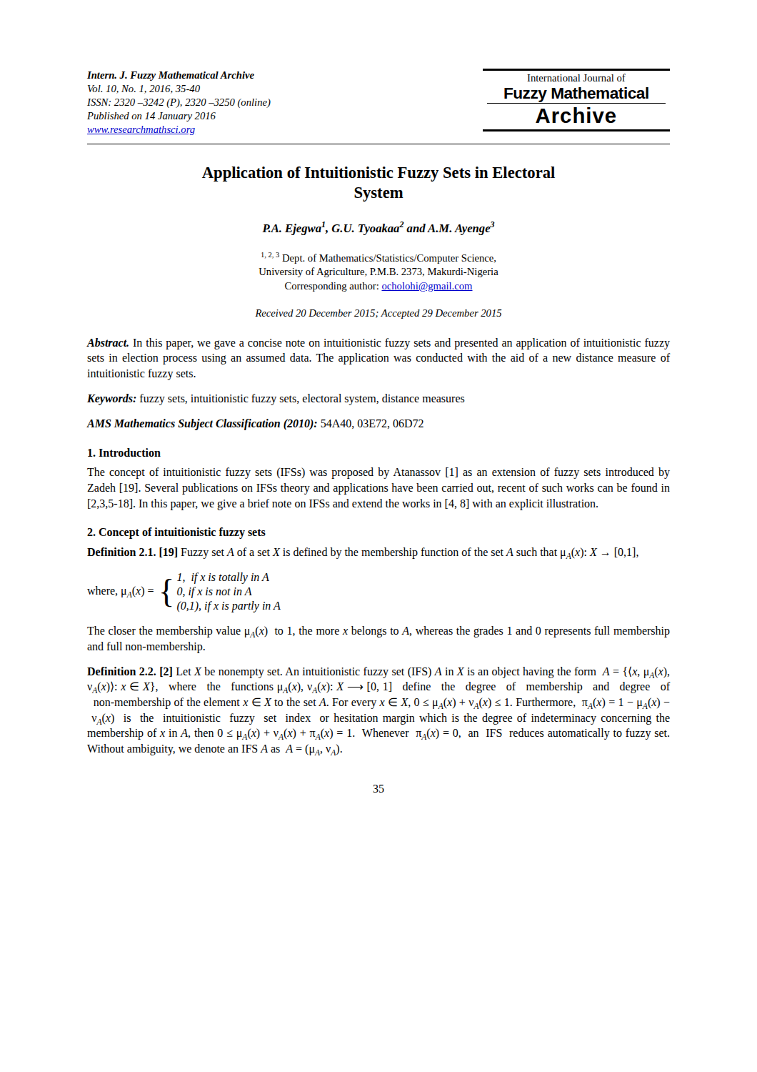Intern. J. Fuzzy Mathematical Archive
Vol. 10, No. 1, 2016, 35-40
ISSN: 2320 –3242 (P), 2320 –3250 (online)
Published on 14 January 2016
www.researchmathsci.org
International Journal of
Fuzzy Mathematical
Archive
Application of Intuitionistic Fuzzy Sets in Electoral
System
P.A. Ejegwa1, G.U. Tyoakaa2 and A.M. Ayenge3
1, 2, 3 Dept. of Mathematics/Statistics/Computer Science,
University of Agriculture, P.M.B. 2373, Makurdi-Nigeria
Corresponding author: ocholohi@gmail.com
Received 20 December 2015; Accepted 29 December 2015
Abstract. In this paper, we gave a concise note on intuitionistic fuzzy sets and presented an application of intuitionistic fuzzy sets in election process using an assumed data. The application was conducted with the aid of a new distance measure of intuitionistic fuzzy sets.
Keywords: fuzzy sets, intuitionistic fuzzy sets, electoral system, distance measures
AMS Mathematics Subject Classification (2010): 54A40, 03E72, 06D72
1. Introduction
The concept of intuitionistic fuzzy sets (IFSs) was proposed by Atanassov [1] as an extension of fuzzy sets introduced by Zadeh [19]. Several publications on IFSs theory and applications have been carried out, recent of such works can be found in [2,3,5-18]. In this paper, we give a brief note on IFSs and extend the works in [4, 8] with an explicit illustration.
2. Concept of intuitionistic fuzzy sets
Definition 2.1. [19] Fuzzy set A of a set X is defined by the membership function of the set A such that μA(x): X → [0,1],
where, μA(x) = { 1, if x is totally in A
0, if x is not in A
(0,1), if x is partly in A
The closer the membership value μA(x) to 1, the more x belongs to A, whereas the grades 1 and 0 represents full membership and full non-membership.
Definition 2.2. [2] Let X be nonempty set. An intuitionistic fuzzy set (IFS) A in X is an object having the form A = {⟨x, μA(x), νA(x)⟩: x ∈ X}, where the functions μA(x), νA(x): X ⟶ [0, 1] define the degree of membership and degree of non-membership of the element x ∈ X to the set A. For every x ∈ X, 0 ≤ μA(x) + νA(x) ≤ 1. Furthermore, πA(x) = 1 − μA(x) − νA(x) is the intuitionistic fuzzy set index or hesitation margin which is the degree of indeterminacy concerning the membership of x in A, then 0 ≤ μA(x) + νA(x) + πA(x) = 1. Whenever πA(x) = 0, an IFS reduces automatically to fuzzy set. Without ambiguity, we denote an IFS A as A = (μA, νA).
35